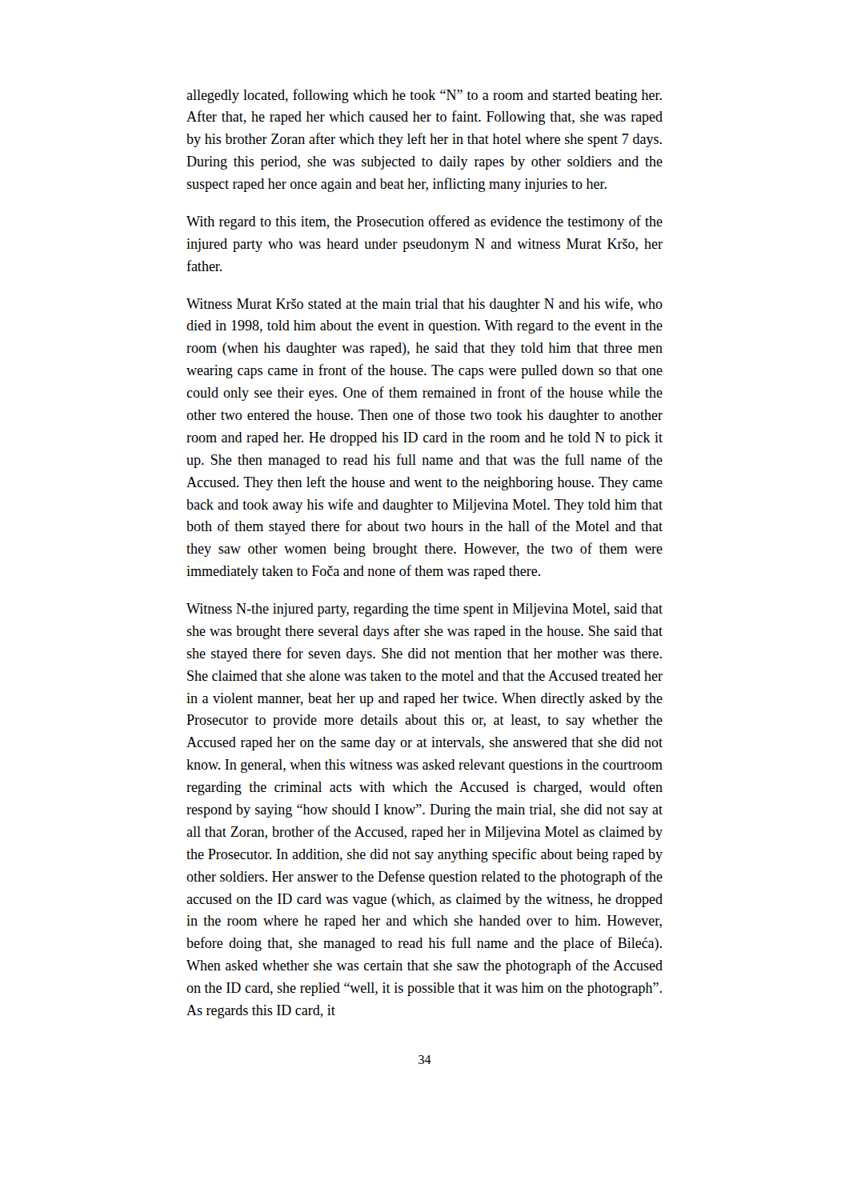allegedly located, following which he took “N” to a room and started beating her. After that, he raped her which caused her to faint. Following that, she was raped by his brother Zoran after which they left her in that hotel where she spent 7 days. During this period, she was subjected to daily rapes by other soldiers and the suspect raped her once again and beat her, inflicting many injuries to her.
With regard to this item, the Prosecution offered as evidence the testimony of the injured party who was heard under pseudonym N and witness Murat Kršo, her father.
Witness Murat Kršo stated at the main trial that his daughter N and his wife, who died in 1998, told him about the event in question. With regard to the event in the room (when his daughter was raped), he said that they told him that three men wearing caps came in front of the house. The caps were pulled down so that one could only see their eyes. One of them remained in front of the house while the other two entered the house. Then one of those two took his daughter to another room and raped her. He dropped his ID card in the room and he told N to pick it up. She then managed to read his full name and that was the full name of the Accused. They then left the house and went to the neighboring house. They came back and took away his wife and daughter to Miljevina Motel. They told him that both of them stayed there for about two hours in the hall of the Motel and that they saw other women being brought there. However, the two of them were immediately taken to Foča and none of them was raped there.
Witness N-the injured party, regarding the time spent in Miljevina Motel, said that she was brought there several days after she was raped in the house. She said that she stayed there for seven days. She did not mention that her mother was there. She claimed that she alone was taken to the motel and that the Accused treated her in a violent manner, beat her up and raped her twice. When directly asked by the Prosecutor to provide more details about this or, at least, to say whether the Accused raped her on the same day or at intervals, she answered that she did not know. In general, when this witness was asked relevant questions in the courtroom regarding the criminal acts with which the Accused is charged, would often respond by saying “how should I know”. During the main trial, she did not say at all that Zoran, brother of the Accused, raped her in Miljevina Motel as claimed by the Prosecutor. In addition, she did not say anything specific about being raped by other soldiers. Her answer to the Defense question related to the photograph of the accused on the ID card was vague (which, as claimed by the witness, he dropped in the room where he raped her and which she handed over to him. However, before doing that, she managed to read his full name and the place of Bileća). When asked whether she was certain that she saw the photograph of the Accused on the ID card, she replied “well, it is possible that it was him on the photograph”. As regards this ID card, it
34